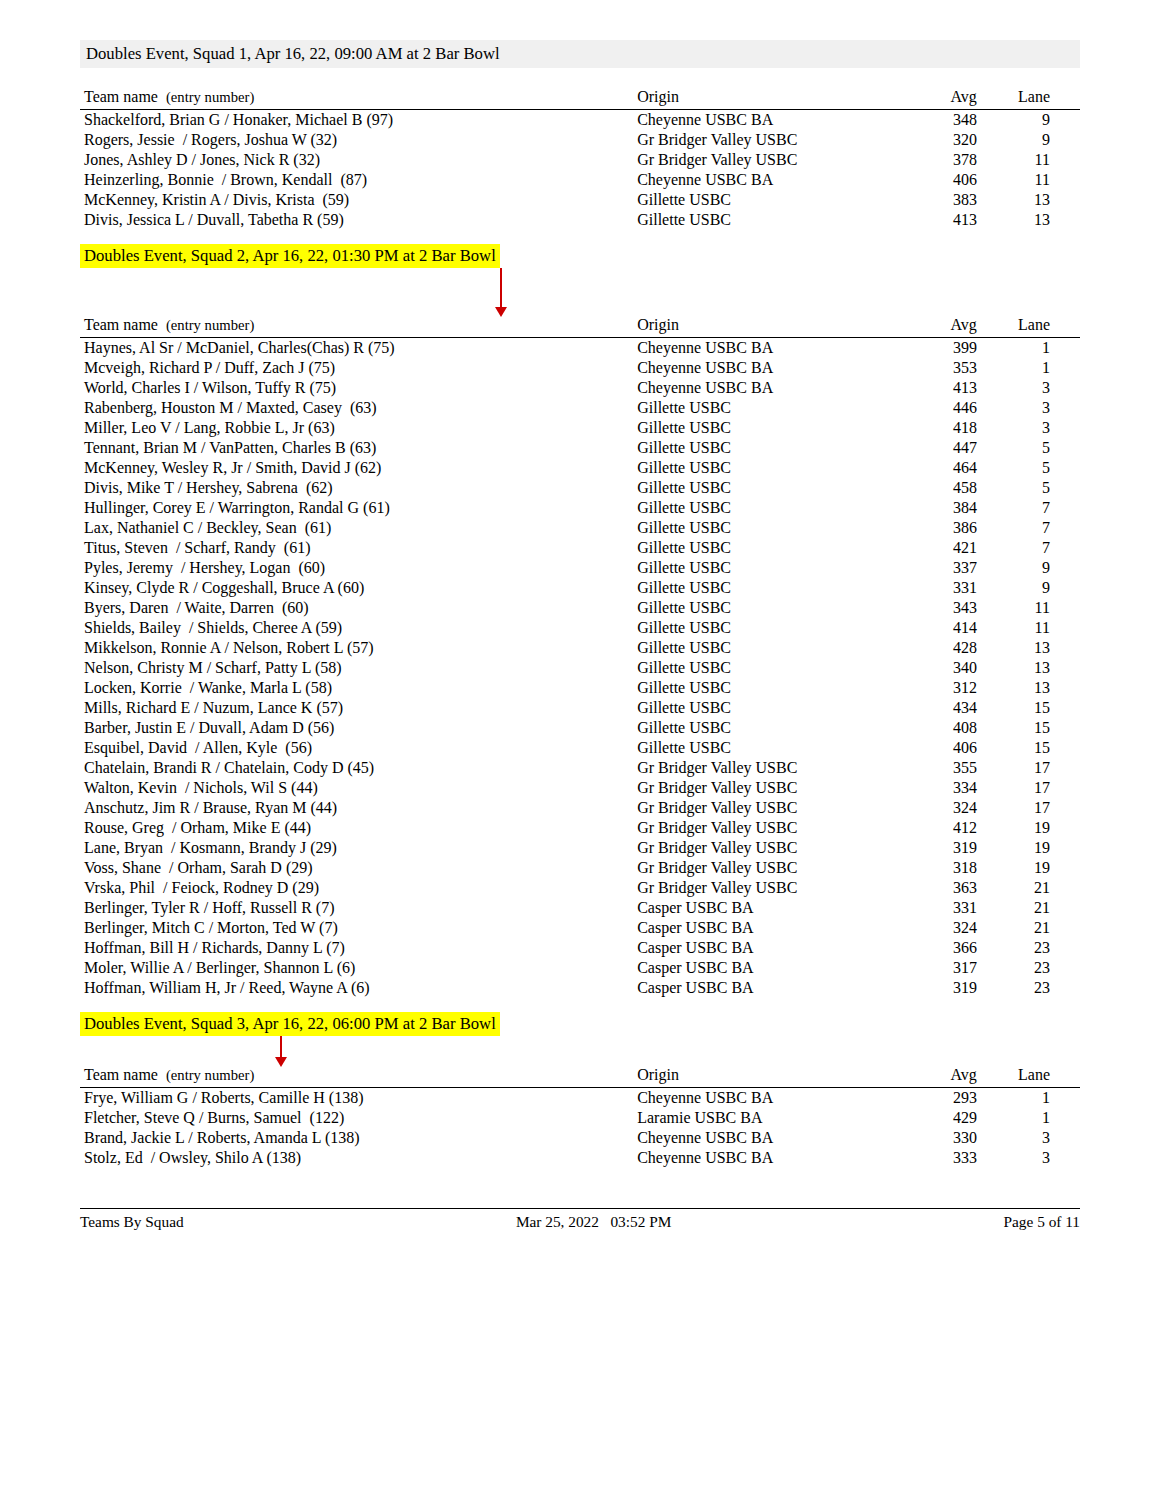Doubles Event, Squad 1, Apr 16, 22, 09:00 AM at 2 Bar Bowl
| Team name (entry number) | Origin | Avg | Lane |
| --- | --- | --- | --- |
| Shackelford, Brian G / Honaker, Michael B (97) | Cheyenne USBC BA | 348 | 9 |
| Rogers, Jessie / Rogers, Joshua W (32) | Gr Bridger Valley USBC | 320 | 9 |
| Jones, Ashley D / Jones, Nick R (32) | Gr Bridger Valley USBC | 378 | 11 |
| Heinzerling, Bonnie / Brown, Kendall (87) | Cheyenne USBC BA | 406 | 11 |
| McKenney, Kristin A / Divis, Krista (59) | Gillette USBC | 383 | 13 |
| Divis, Jessica L / Duvall, Tabetha R (59) | Gillette USBC | 413 | 13 |
Doubles Event, Squad 2, Apr 16, 22, 01:30 PM at 2 Bar Bowl
| Team name (entry number) | Origin | Avg | Lane |
| --- | --- | --- | --- |
| Haynes, Al Sr / McDaniel, Charles(Chas) R (75) | Cheyenne USBC BA | 399 | 1 |
| Mcveigh, Richard P / Duff, Zach J (75) | Cheyenne USBC BA | 353 | 1 |
| World, Charles I / Wilson, Tuffy R (75) | Cheyenne USBC BA | 413 | 3 |
| Rabenberg, Houston M / Maxted, Casey (63) | Gillette USBC | 446 | 3 |
| Miller, Leo V / Lang, Robbie L, Jr (63) | Gillette USBC | 418 | 3 |
| Tennant, Brian M / VanPatten, Charles B (63) | Gillette USBC | 447 | 5 |
| McKenney, Wesley R, Jr / Smith, David J (62) | Gillette USBC | 464 | 5 |
| Divis, Mike T / Hershey, Sabrena (62) | Gillette USBC | 458 | 5 |
| Hullinger, Corey E / Warrington, Randal G (61) | Gillette USBC | 384 | 7 |
| Lax, Nathaniel C / Beckley, Sean (61) | Gillette USBC | 386 | 7 |
| Titus, Steven / Scharf, Randy (61) | Gillette USBC | 421 | 7 |
| Pyles, Jeremy / Hershey, Logan (60) | Gillette USBC | 337 | 9 |
| Kinsey, Clyde R / Coggeshall, Bruce A (60) | Gillette USBC | 331 | 9 |
| Byers, Daren / Waite, Darren (60) | Gillette USBC | 343 | 11 |
| Shields, Bailey / Shields, Cheree A (59) | Gillette USBC | 414 | 11 |
| Mikkelson, Ronnie A / Nelson, Robert L (57) | Gillette USBC | 428 | 13 |
| Nelson, Christy M / Scharf, Patty L (58) | Gillette USBC | 340 | 13 |
| Locken, Korrie / Wanke, Marla L (58) | Gillette USBC | 312 | 13 |
| Mills, Richard E / Nuzum, Lance K (57) | Gillette USBC | 434 | 15 |
| Barber, Justin E / Duvall, Adam D (56) | Gillette USBC | 408 | 15 |
| Esquibel, David / Allen, Kyle (56) | Gillette USBC | 406 | 15 |
| Chatelain, Brandi R / Chatelain, Cody D (45) | Gr Bridger Valley USBC | 355 | 17 |
| Walton, Kevin / Nichols, Wil S (44) | Gr Bridger Valley USBC | 334 | 17 |
| Anschutz, Jim R / Brause, Ryan M (44) | Gr Bridger Valley USBC | 324 | 17 |
| Rouse, Greg / Orham, Mike E (44) | Gr Bridger Valley USBC | 412 | 19 |
| Lane, Bryan / Kosmann, Brandy J (29) | Gr Bridger Valley USBC | 319 | 19 |
| Voss, Shane / Orham, Sarah D (29) | Gr Bridger Valley USBC | 318 | 19 |
| Vrska, Phil / Feiock, Rodney D (29) | Gr Bridger Valley USBC | 363 | 21 |
| Berlinger, Tyler R / Hoff, Russell R (7) | Casper USBC BA | 331 | 21 |
| Berlinger, Mitch C / Morton, Ted W (7) | Casper USBC BA | 324 | 21 |
| Hoffman, Bill H / Richards, Danny L (7) | Casper USBC BA | 366 | 23 |
| Moler, Willie A / Berlinger, Shannon L (6) | Casper USBC BA | 317 | 23 |
| Hoffman, William H, Jr / Reed, Wayne A (6) | Casper USBC BA | 319 | 23 |
Doubles Event, Squad 3, Apr 16, 22, 06:00 PM at 2 Bar Bowl
| Team name (entry number) | Origin | Avg | Lane |
| --- | --- | --- | --- |
| Frye, William G / Roberts, Camille H (138) | Cheyenne USBC BA | 293 | 1 |
| Fletcher, Steve Q / Burns, Samuel (122) | Laramie USBC BA | 429 | 1 |
| Brand, Jackie L / Roberts, Amanda L (138) | Cheyenne USBC BA | 330 | 3 |
| Stolz, Ed / Owsley, Shilo A (138) | Cheyenne USBC BA | 333 | 3 |
Teams By Squad
Mar 25, 2022 03:52 PM
Page 5 of 11